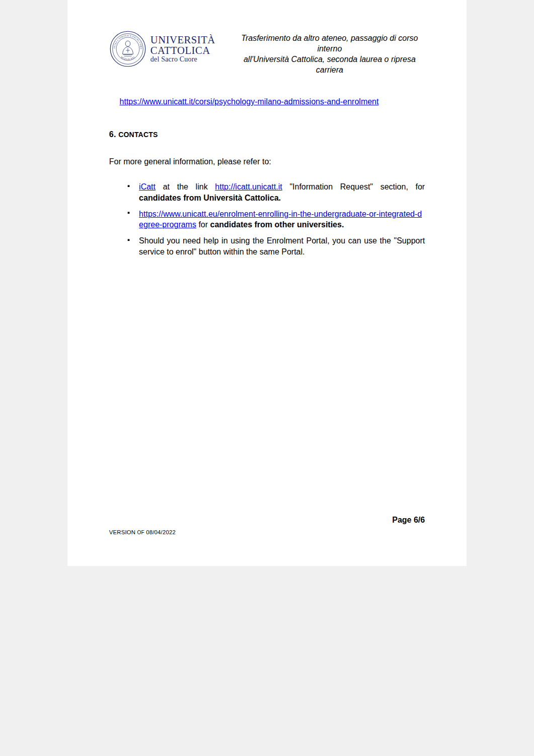UNIVERSITAS CATHOLICA SACRI CORDIS IESU MEDIOLANI
UNIVERSITÀ
CATTOLICA
del Sacro Cuore
Trasferimento da altro ateneo, passaggio di corso interno
all'Università Cattolica, seconda laurea o ripresa carriera
https://www.unicatt.it/corsi/psychology-milano-admissions-and-enrolment
6. Contacts
For more general information, please refer to:
iCatt at the link http://icatt.unicatt.it "Information Request" section, for candidates from Università Cattolica.
https://www.unicatt.eu/enrolment-enrolling-in-the-undergraduate-or-integrated-degree-programs for candidates from other universities.
Should you need help in using the Enrolment Portal, you can use the "Support service to enrol" button within the same Portal.
VERSION of 08/04/2022
Page 6/6